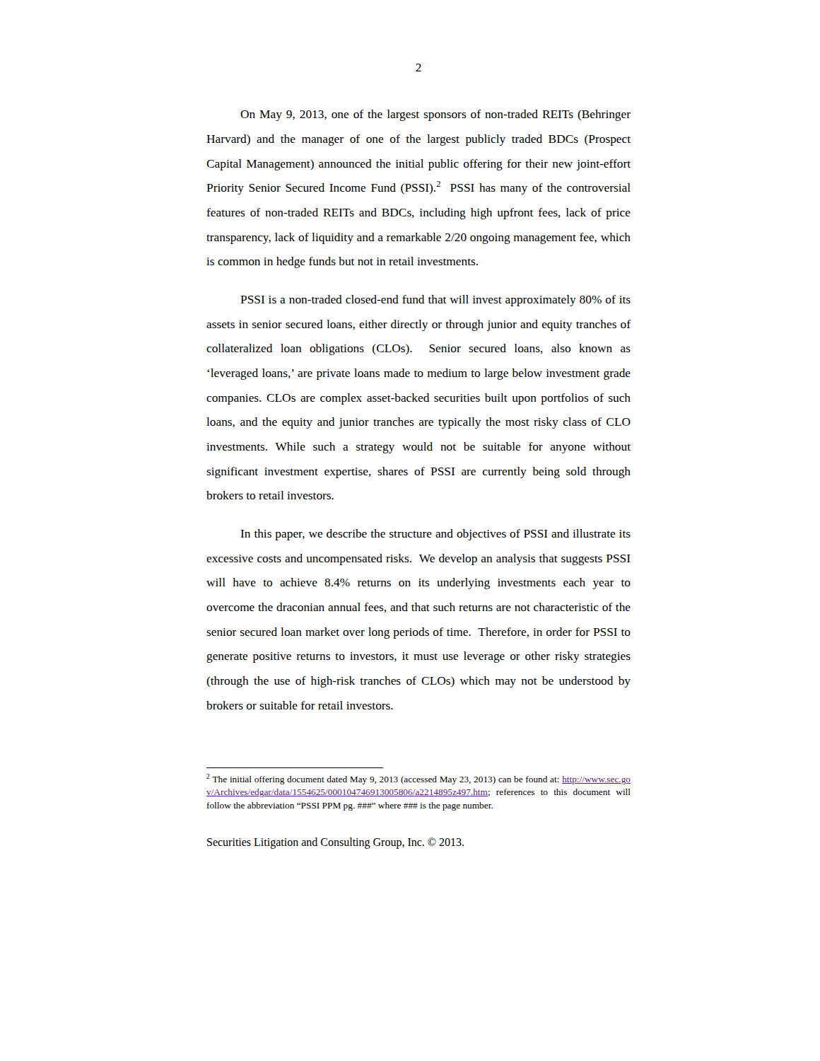2
On May 9, 2013, one of the largest sponsors of non-traded REITs (Behringer Harvard) and the manager of one of the largest publicly traded BDCs (Prospect Capital Management) announced the initial public offering for their new joint-effort Priority Senior Secured Income Fund (PSSI).2 PSSI has many of the controversial features of non-traded REITs and BDCs, including high upfront fees, lack of price transparency, lack of liquidity and a remarkable 2/20 ongoing management fee, which is common in hedge funds but not in retail investments.
PSSI is a non-traded closed-end fund that will invest approximately 80% of its assets in senior secured loans, either directly or through junior and equity tranches of collateralized loan obligations (CLOs). Senior secured loans, also known as ‘leveraged loans,’ are private loans made to medium to large below investment grade companies. CLOs are complex asset-backed securities built upon portfolios of such loans, and the equity and junior tranches are typically the most risky class of CLO investments. While such a strategy would not be suitable for anyone without significant investment expertise, shares of PSSI are currently being sold through brokers to retail investors.
In this paper, we describe the structure and objectives of PSSI and illustrate its excessive costs and uncompensated risks. We develop an analysis that suggests PSSI will have to achieve 8.4% returns on its underlying investments each year to overcome the draconian annual fees, and that such returns are not characteristic of the senior secured loan market over long periods of time. Therefore, in order for PSSI to generate positive returns to investors, it must use leverage or other risky strategies (through the use of high-risk tranches of CLOs) which may not be understood by brokers or suitable for retail investors.
2 The initial offering document dated May 9, 2013 (accessed May 23, 2013) can be found at: http://www.sec.gov/Archives/edgar/data/1554625/000104746913005806/a2214895z497.htm; references to this document will follow the abbreviation “PSSI PPM pg. ###” where ### is the page number.
Securities Litigation and Consulting Group, Inc. © 2013.